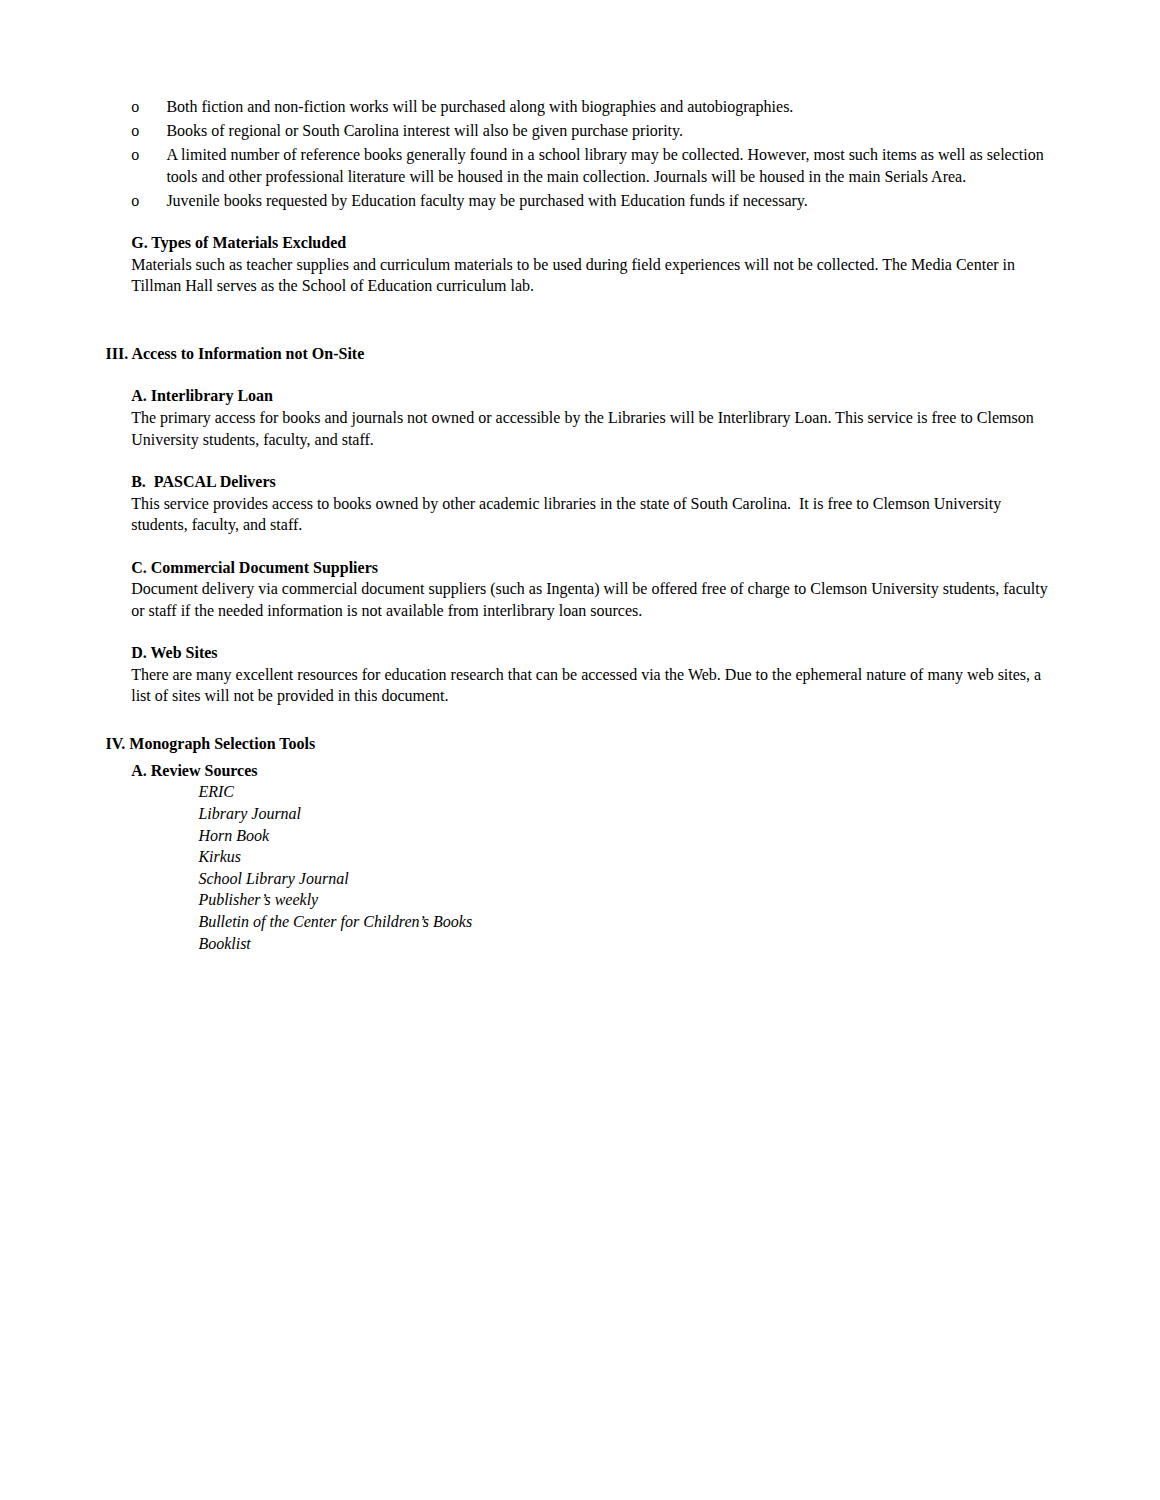Both fiction and non-fiction works will be purchased along with biographies and autobiographies.
Books of regional or South Carolina interest will also be given purchase priority.
A limited number of reference books generally found in a school library may be collected. However, most such items as well as selection tools and other professional literature will be housed in the main collection. Journals will be housed in the main Serials Area.
Juvenile books requested by Education faculty may be purchased with Education funds if necessary.
G. Types of Materials Excluded
Materials such as teacher supplies and curriculum materials to be used during field experiences will not be collected. The Media Center in Tillman Hall serves as the School of Education curriculum lab.
III. Access to Information not On-Site
A. Interlibrary Loan
The primary access for books and journals not owned or accessible by the Libraries will be Interlibrary Loan. This service is free to Clemson University students, faculty, and staff.
B. PASCAL Delivers
This service provides access to books owned by other academic libraries in the state of South Carolina. It is free to Clemson University students, faculty, and staff.
C. Commercial Document Suppliers
Document delivery via commercial document suppliers (such as Ingenta) will be offered free of charge to Clemson University students, faculty or staff if the needed information is not available from interlibrary loan sources.
D. Web Sites
There are many excellent resources for education research that can be accessed via the Web. Due to the ephemeral nature of many web sites, a list of sites will not be provided in this document.
IV. Monograph Selection Tools
A. Review Sources
ERIC
Library Journal
Horn Book
Kirkus
School Library Journal
Publisher’s weekly
Bulletin of the Center for Children’s Books
Booklist